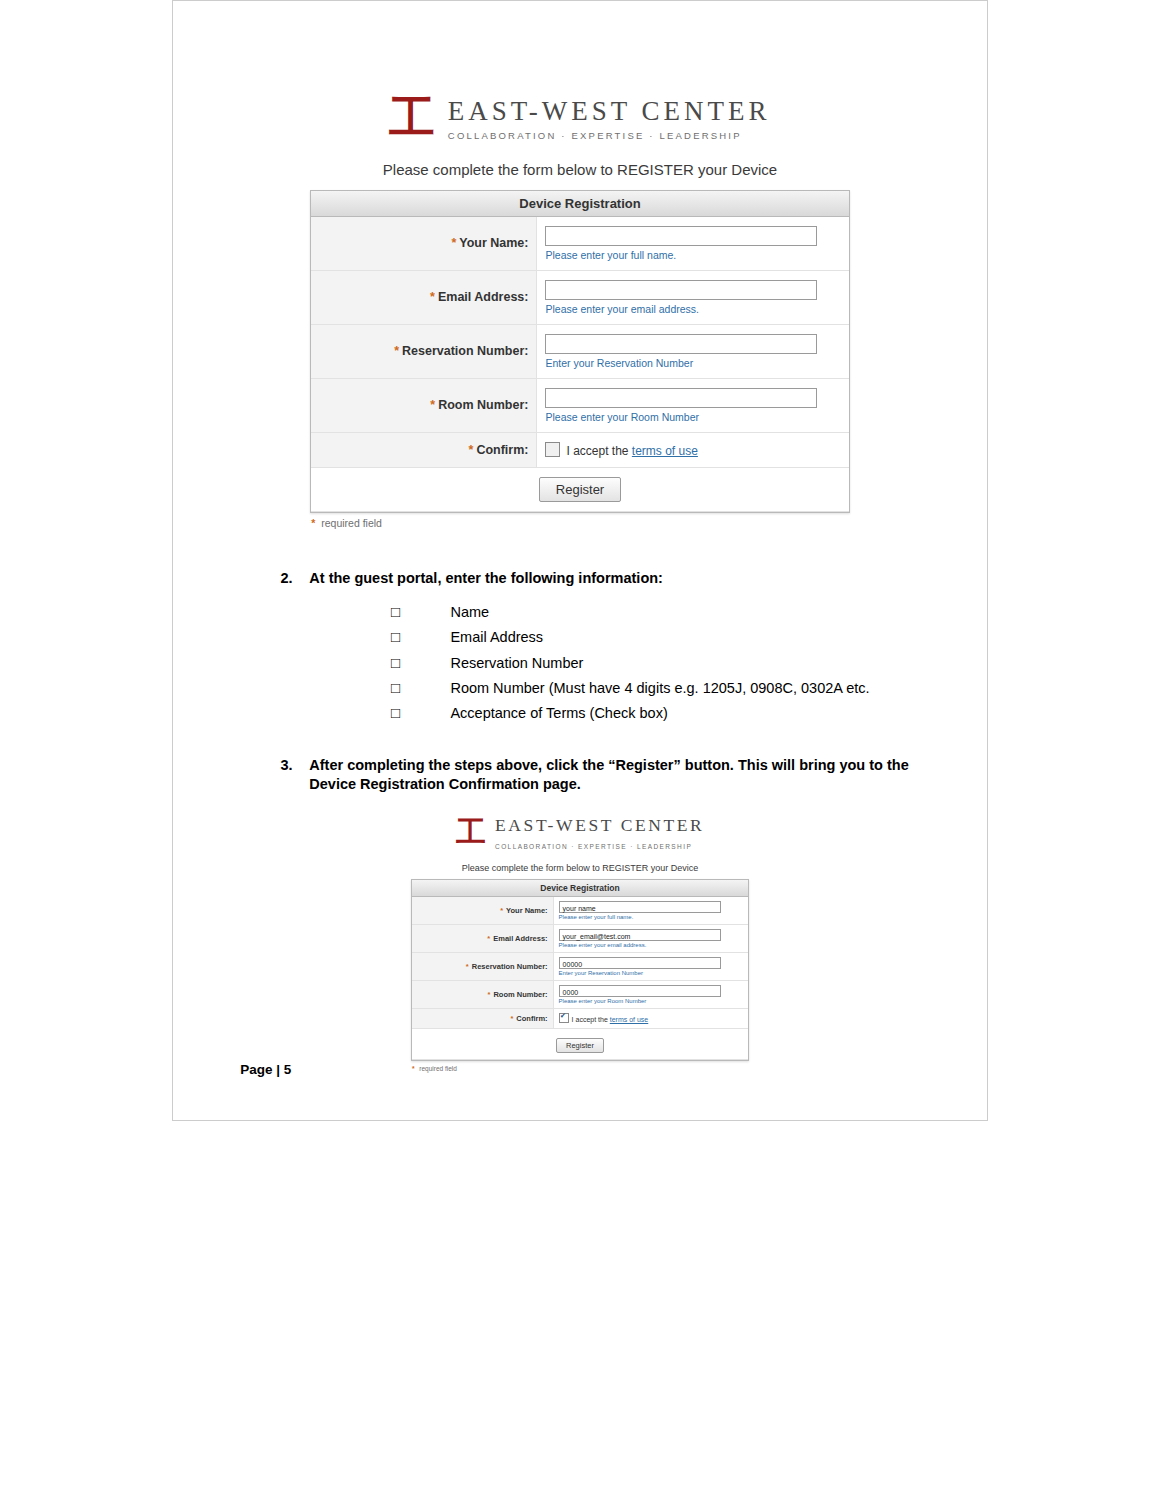工 EAST-WEST CENTER
COLLABORATION · EXPERTISE · LEADERSHIP
Please complete the form below to REGISTER your Device
Device Registration
| * Your Name: | Please enter your full name. |
| * Email Address: | Please enter your email address. |
| * Reservation Number: | Enter your Reservation Number |
| * Room Number: | Please enter your Room Number |
| * Confirm: | I accept the terms of use |
| Register |
* required field
At the guest portal, enter the following information:
Name
Email Address
Reservation Number
Room Number (Must have 4 digits e.g. 1205J, 0908C, 0302A etc.
Acceptance of Terms (Check box)
After completing the steps above, click the “Register” button. This will bring you to the Device Registration Confirmation page.
工 EAST-WEST CENTER
COLLABORATION · EXPERTISE · LEADERSHIP
Please complete the form below to REGISTER your Device
Device Registration
| * Your Name: | your name Please enter your full name. |
| * Email Address: | your_email@test.com Please enter your email address. |
| * Reservation Number: | 00000 Enter your Reservation Number |
| * Room Number: | 0000 Please enter your Room Number |
| * Confirm: | I accept the terms of use |
| Register |
* required field
Page | 5